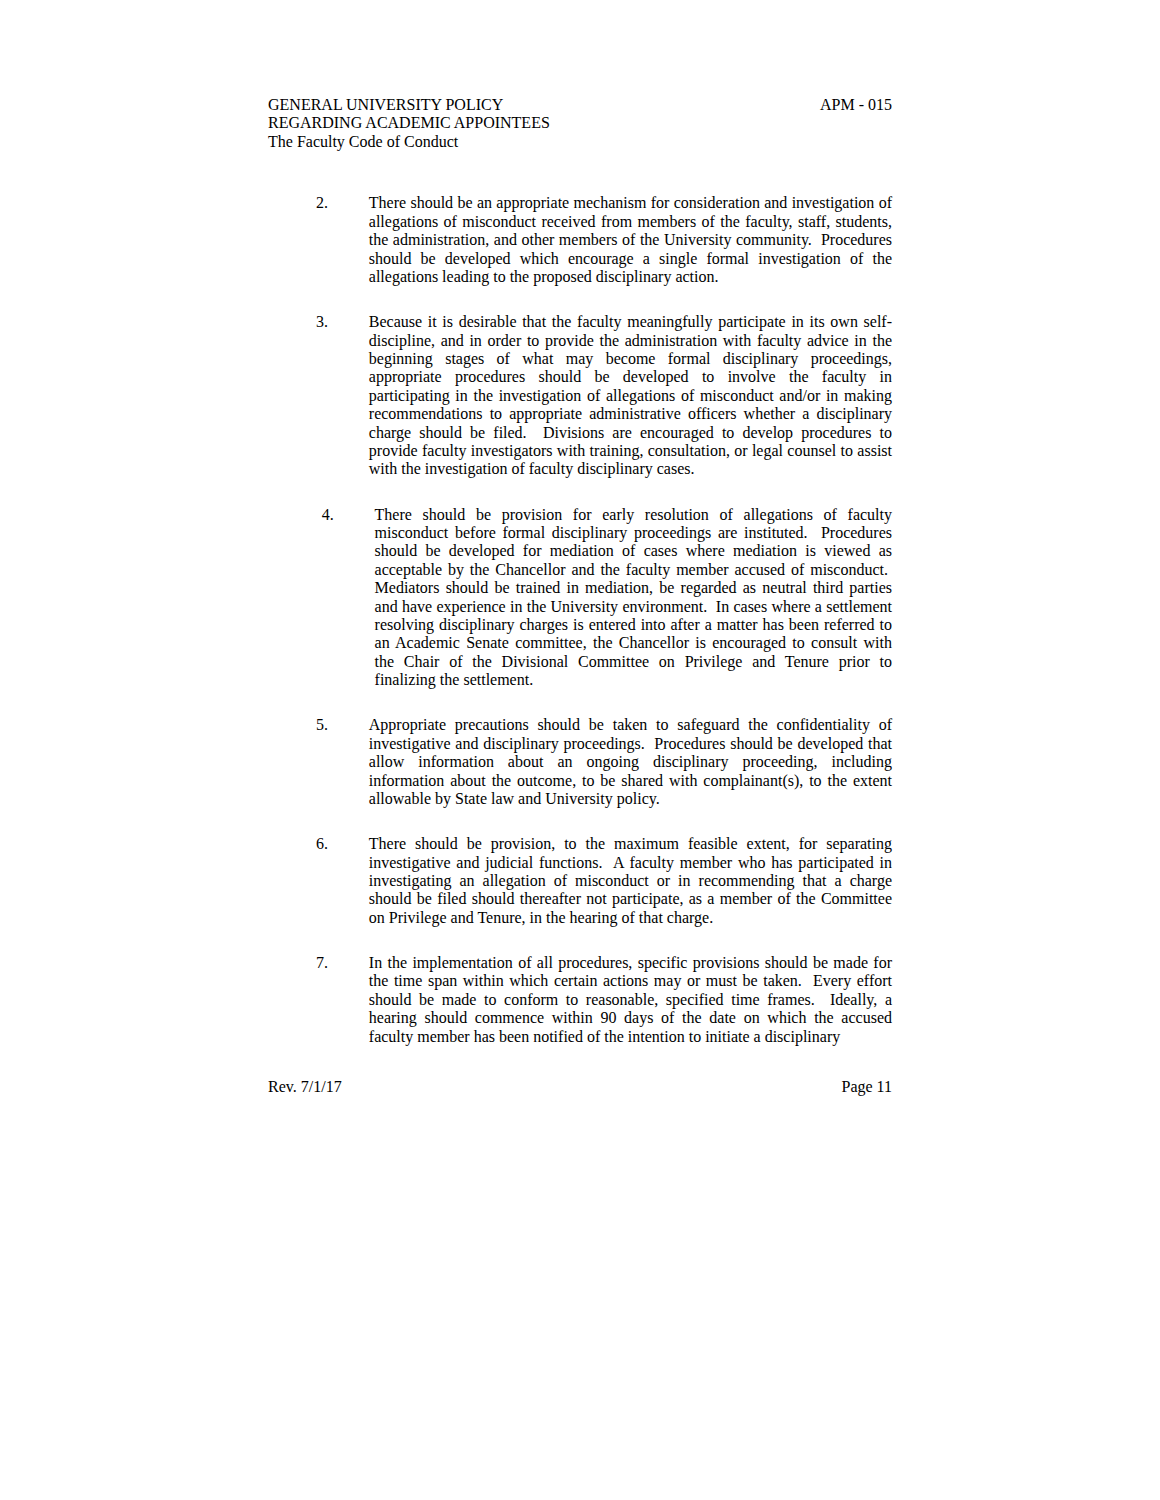General University Policy
APM - 015
Regarding Academic Appointees
The Faculty Code of Conduct
2. There should be an appropriate mechanism for consideration and investigation of allegations of misconduct received from members of the faculty, staff, students, the administration, and other members of the University community. Procedures should be developed which encourage a single formal investigation of the allegations leading to the proposed disciplinary action.
3. Because it is desirable that the faculty meaningfully participate in its own self-discipline, and in order to provide the administration with faculty advice in the beginning stages of what may become formal disciplinary proceedings, appropriate procedures should be developed to involve the faculty in participating in the investigation of allegations of misconduct and/or in making recommendations to appropriate administrative officers whether a disciplinary charge should be filed. Divisions are encouraged to develop procedures to provide faculty investigators with training, consultation, or legal counsel to assist with the investigation of faculty disciplinary cases.
4. There should be provision for early resolution of allegations of faculty misconduct before formal disciplinary proceedings are instituted. Procedures should be developed for mediation of cases where mediation is viewed as acceptable by the Chancellor and the faculty member accused of misconduct. Mediators should be trained in mediation, be regarded as neutral third parties and have experience in the University environment. In cases where a settlement resolving disciplinary charges is entered into after a matter has been referred to an Academic Senate committee, the Chancellor is encouraged to consult with the Chair of the Divisional Committee on Privilege and Tenure prior to finalizing the settlement.
5. Appropriate precautions should be taken to safeguard the confidentiality of investigative and disciplinary proceedings. Procedures should be developed that allow information about an ongoing disciplinary proceeding, including information about the outcome, to be shared with complainant(s), to the extent allowable by State law and University policy.
6. There should be provision, to the maximum feasible extent, for separating investigative and judicial functions. A faculty member who has participated in investigating an allegation of misconduct or in recommending that a charge should be filed should thereafter not participate, as a member of the Committee on Privilege and Tenure, in the hearing of that charge.
7. In the implementation of all procedures, specific provisions should be made for the time span within which certain actions may or must be taken. Every effort should be made to conform to reasonable, specified time frames. Ideally, a hearing should commence within 90 days of the date on which the accused faculty member has been notified of the intention to initiate a disciplinary
Rev. 7/1/17
Page 11